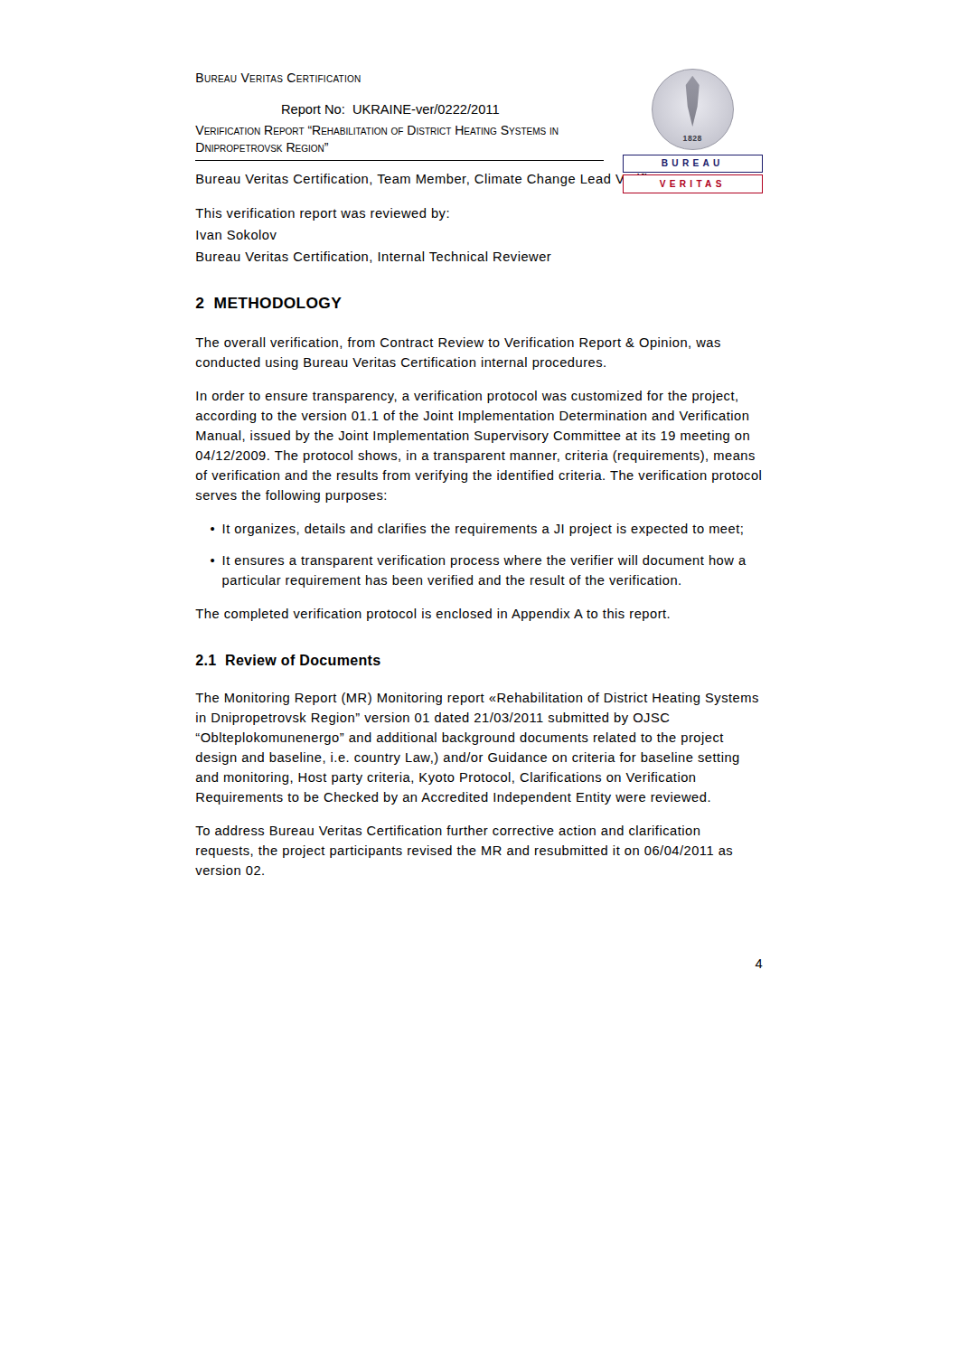1828
BUREAU
VERITAS
Bureau Veritas Certification
Report No: UKRAINE-ver/0222/2011
Verification Report “Rehabilitation of District Heating Systems in Dnipropetrovsk Region”
Bureau Veritas Certification, Team Member, Climate Change Lead Verifier
This verification report was reviewed by:
Ivan Sokolov
Bureau Veritas Certification, Internal Technical Reviewer
2 METHODOLOGY
The overall verification, from Contract Review to Verification Report & Opinion, was conducted using Bureau Veritas Certification internal procedures.
In order to ensure transparency, a verification protocol was customized for the project, according to the version 01.1 of the Joint Implementation Determination and Verification Manual, issued by the Joint Implementation Supervisory Committee at its 19 meeting on 04/12/2009. The protocol shows, in a transparent manner, criteria (requirements), means of verification and the results from verifying the identified criteria. The verification protocol serves the following purposes:
It organizes, details and clarifies the requirements a JI project is expected to meet;
It ensures a transparent verification process where the verifier will document how a particular requirement has been verified and the result of the verification.
The completed verification protocol is enclosed in Appendix A to this report.
2.1 Review of Documents
The Monitoring Report (MR) Monitoring report «Rehabilitation of District Heating Systems in Dnipropetrovsk Region” version 01 dated 21/03/2011 submitted by OJSC “Oblteplokomunenergo” and additional background documents related to the project design and baseline, i.e. country Law,) and/or Guidance on criteria for baseline setting and monitoring, Host party criteria, Kyoto Protocol, Clarifications on Verification Requirements to be Checked by an Accredited Independent Entity were reviewed.
To address Bureau Veritas Certification further corrective action and clarification requests, the project participants revised the MR and resubmitted it on 06/04/2011 as version 02.
4